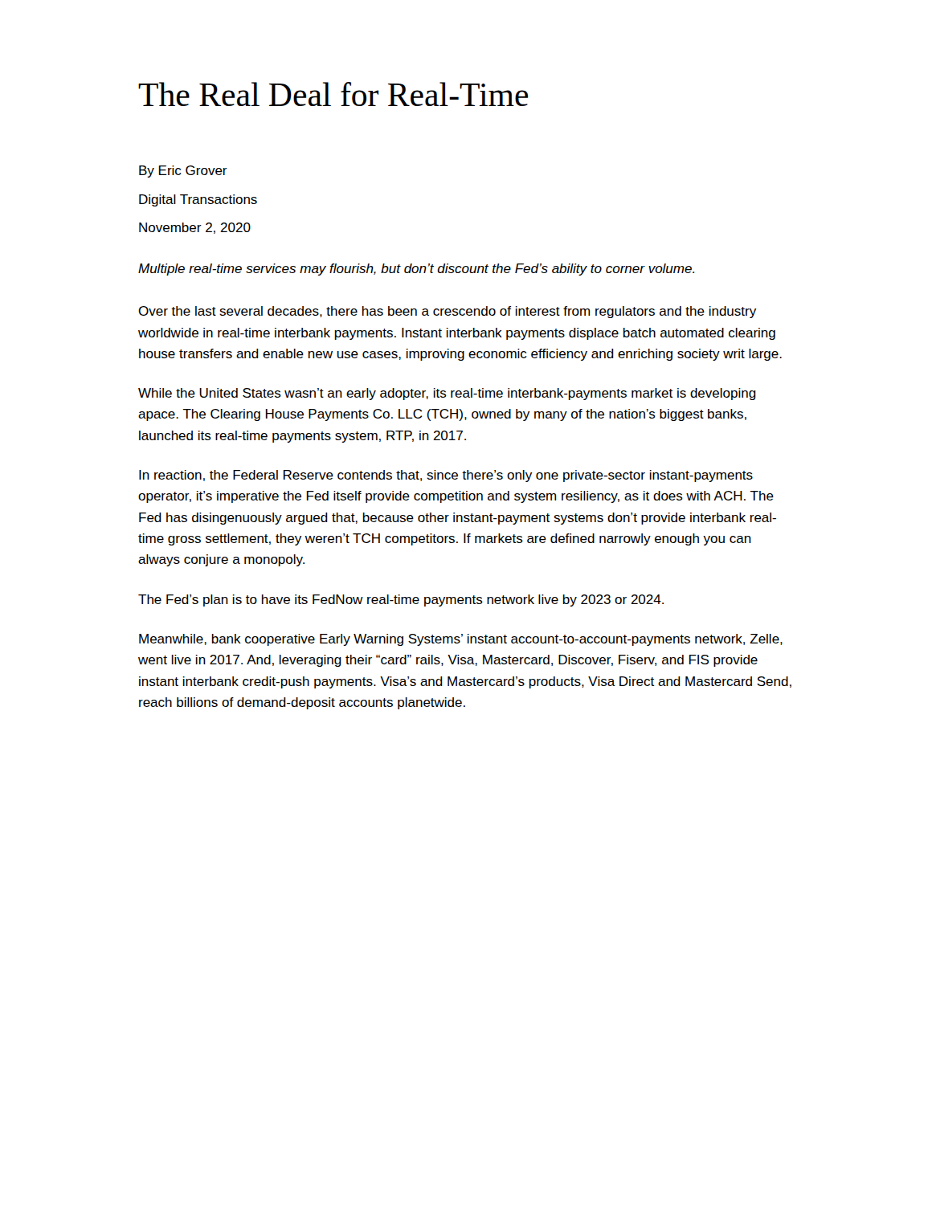The Real Deal for Real-Time
By Eric Grover
Digital Transactions
November 2, 2020
Multiple real-time services may flourish, but don’t discount the Fed’s ability to corner volume.
Over the last several decades, there has been a crescendo of interest from regulators and the industry worldwide in real-time interbank payments. Instant interbank payments displace batch automated clearing house transfers and enable new use cases, improving economic efficiency and enriching society writ large.
While the United States wasn’t an early adopter, its real-time interbank-payments market is developing apace. The Clearing House Payments Co. LLC (TCH), owned by many of the nation’s biggest banks, launched its real-time payments system, RTP, in 2017.
In reaction, the Federal Reserve contends that, since there’s only one private-sector instant-payments operator, it’s imperative the Fed itself provide competition and system resiliency, as it does with ACH. The Fed has disingenuously argued that, because other instant-payment systems don’t provide interbank real-time gross settlement, they weren’t TCH competitors. If markets are defined narrowly enough you can always conjure a monopoly.
The Fed’s plan is to have its FedNow real-time payments network live by 2023 or 2024.
Meanwhile, bank cooperative Early Warning Systems’ instant account-to-account-payments network, Zelle, went live in 2017. And, leveraging their “card” rails, Visa, Mastercard, Discover, Fiserv, and FIS provide instant interbank credit-push payments. Visa’s and Mastercard’s products, Visa Direct and Mastercard Send, reach billions of demand-deposit accounts planetwide.